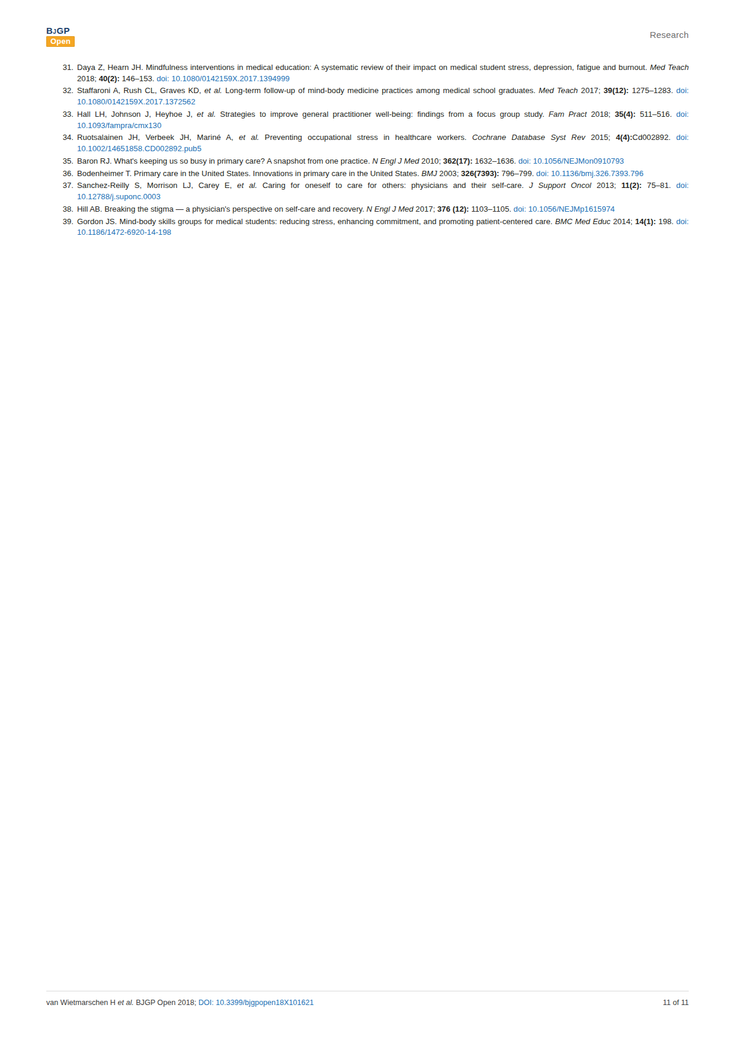BJGP Open
Research
Daya Z, Hearn JH. Mindfulness interventions in medical education: A systematic review of their impact on medical student stress, depression, fatigue and burnout. Med Teach 2018; 40(2): 146–153. doi: 10.1080/0142159X.2017.1394999
Staffaroni A, Rush CL, Graves KD, et al. Long-term follow-up of mind-body medicine practices among medical school graduates. Med Teach 2017; 39(12): 1275–1283. doi: 10.1080/0142159X.2017.1372562
Hall LH, Johnson J, Heyhoe J, et al. Strategies to improve general practitioner well-being: findings from a focus group study. Fam Pract 2018; 35(4): 511–516. doi: 10.1093/fampra/cmx130
Ruotsalainen JH, Verbeek JH, Mariné A, et al. Preventing occupational stress in healthcare workers. Cochrane Database Syst Rev 2015; 4(4): Cd002892. doi: 10.1002/14651858.CD002892.pub5
Baron RJ. What's keeping us so busy in primary care? A snapshot from one practice. N Engl J Med 2010; 362(17): 1632–1636. doi: 10.1056/NEJMon0910793
Bodenheimer T. Primary care in the United States. Innovations in primary care in the United States. BMJ 2003; 326(7393): 796–799. doi: 10.1136/bmj.326.7393.796
Sanchez-Reilly S, Morrison LJ, Carey E, et al. Caring for oneself to care for others: physicians and their self-care. J Support Oncol 2013; 11(2): 75–81. doi: 10.12788/j.suponc.0003
Hill AB. Breaking the stigma — a physician's perspective on self-care and recovery. N Engl J Med 2017; 376 (12): 1103–1105. doi: 10.1056/NEJMp1615974
Gordon JS. Mind-body skills groups for medical students: reducing stress, enhancing commitment, and promoting patient-centered care. BMC Med Educ 2014; 14(1): 198. doi: 10.1186/1472-6920-14-198
van Wietmarschen H et al. BJGP Open 2018; DOI: 10.3399/bjgpopen18X101621
11 of 11